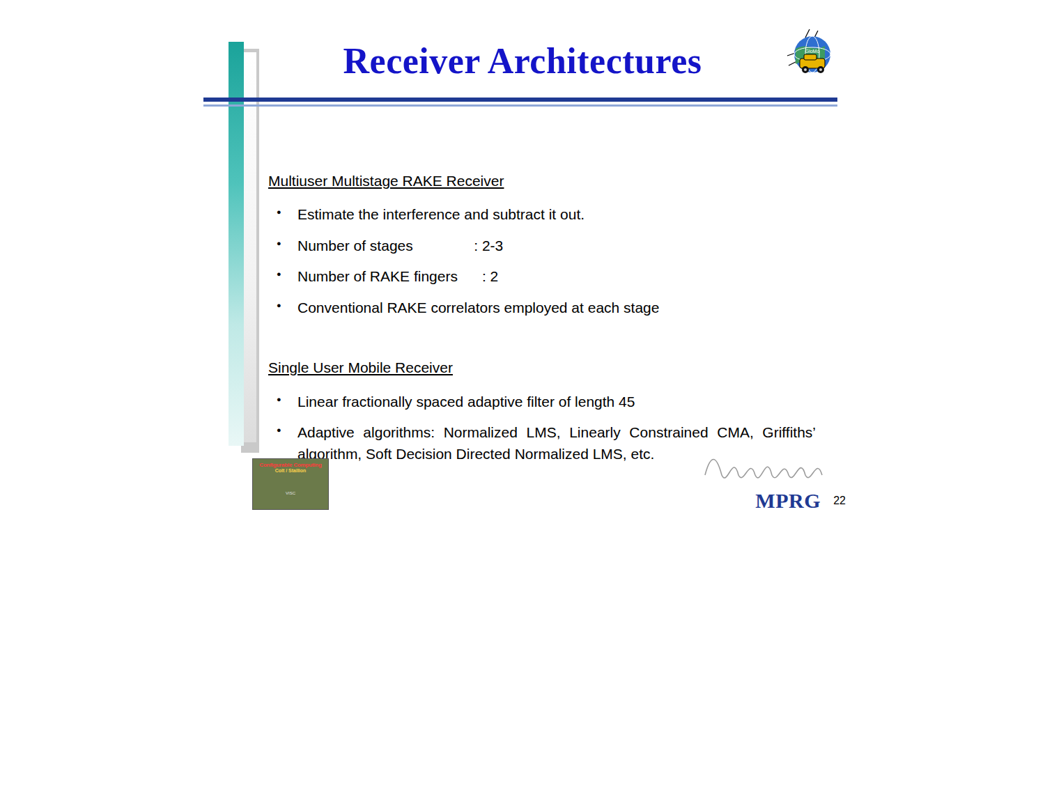Receiver Architectures
GloMo
Multiuser Multistage RAKE Receiver
Estimate the interference and subtract it out.
Number of stages : 2-3
Number of RAKE fingers : 2
Conventional RAKE correlators employed at each stage
Single User Mobile Receiver
Linear fractionally spaced adaptive filter of length 45
Adaptive algorithms: Normalized LMS, Linearly Constrained CMA, Griffiths’ algorithm, Soft Decision Directed Normalized LMS, etc.
Configurable Computing
Colt / Stallion
VISC
MPRG
22